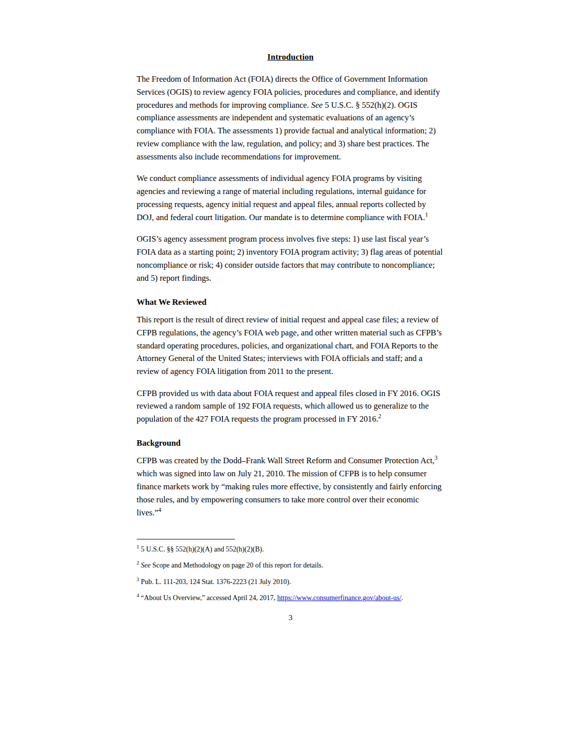Introduction
The Freedom of Information Act (FOIA) directs the Office of Government Information Services (OGIS) to review agency FOIA policies, procedures and compliance, and identify procedures and methods for improving compliance. See 5 U.S.C. § 552(h)(2). OGIS compliance assessments are independent and systematic evaluations of an agency’s compliance with FOIA. The assessments 1) provide factual and analytical information; 2) review compliance with the law, regulation, and policy; and 3) share best practices. The assessments also include recommendations for improvement.
We conduct compliance assessments of individual agency FOIA programs by visiting agencies and reviewing a range of material including regulations, internal guidance for processing requests, agency initial request and appeal files, annual reports collected by DOJ, and federal court litigation. Our mandate is to determine compliance with FOIA.1
OGIS’s agency assessment program process involves five steps: 1) use last fiscal year’s FOIA data as a starting point; 2) inventory FOIA program activity; 3) flag areas of potential noncompliance or risk; 4) consider outside factors that may contribute to noncompliance; and 5) report findings.
What We Reviewed
This report is the result of direct review of initial request and appeal case files; a review of CFPB regulations, the agency’s FOIA web page, and other written material such as CFPB’s standard operating procedures, policies, and organizational chart, and FOIA Reports to the Attorney General of the United States; interviews with FOIA officials and staff; and a review of agency FOIA litigation from 2011 to the present.
CFPB provided us with data about FOIA request and appeal files closed in FY 2016. OGIS reviewed a random sample of 192 FOIA requests, which allowed us to generalize to the population of the 427 FOIA requests the program processed in FY 2016.2
Background
CFPB was created by the Dodd–Frank Wall Street Reform and Consumer Protection Act,3 which was signed into law on July 21, 2010. The mission of CFPB is to help consumer finance markets work by “making rules more effective, by consistently and fairly enforcing those rules, and by empowering consumers to take more control over their economic lives.”4
1 5 U.S.C. §§ 552(h)(2)(A) and 552(h)(2)(B).
2 See Scope and Methodology on page 20 of this report for details.
3 Pub. L. 111-203, 124 Stat. 1376-2223 (21 July 2010).
4 “About Us Overview,” accessed April 24, 2017, https://www.consumerfinance.gov/about-us/.
3